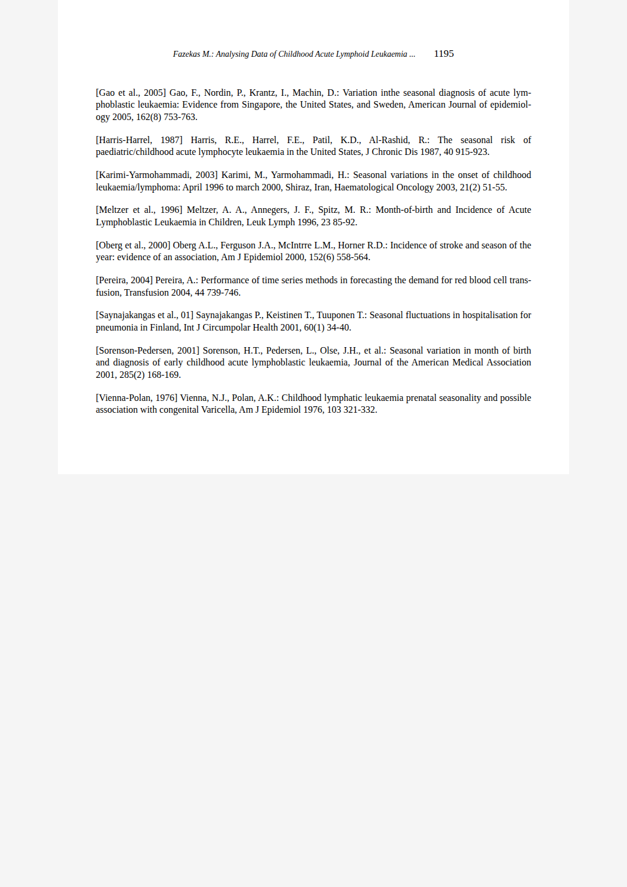Fazekas M.: Analysing Data of Childhood Acute Lymphoid Leukaemia ... 1195
[Gao et al., 2005] Gao, F., Nordin, P., Krantz, I., Machin, D.: Variation inthe seasonal diagnosis of acute lymphoblastic leukaemia: Evidence from Singapore, the United States, and Sweden, American Journal of epidemiology 2005, 162(8) 753-763.
[Harris-Harrel, 1987] Harris, R.E., Harrel, F.E., Patil, K.D., Al-Rashid, R.: The seasonal risk of paediatric/childhood acute lymphocyte leukaemia in the United States, J Chronic Dis 1987, 40 915-923.
[Karimi-Yarmohammadi, 2003] Karimi, M., Yarmohammadi, H.: Seasonal variations in the onset of childhood leukaemia/lymphoma: April 1996 to march 2000, Shiraz, Iran, Haematological Oncology 2003, 21(2) 51-55.
[Meltzer et al., 1996] Meltzer, A. A., Annegers, J. F., Spitz, M. R.: Month-of-birth and Incidence of Acute Lymphoblastic Leukaemia in Children, Leuk Lymph 1996, 23 85-92.
[Oberg et al., 2000] Oberg A.L., Ferguson J.A., McIntrre L.M., Horner R.D.: Incidence of stroke and season of the year: evidence of an association, Am J Epidemiol 2000, 152(6) 558-564.
[Pereira, 2004] Pereira, A.: Performance of time series methods in forecasting the demand for red blood cell transfusion, Transfusion 2004, 44 739-746.
[Saynajakangas et al., 01] Saynajakangas P., Keistinen T., Tuuponen T.: Seasonal fluctuations in hospitalisation for pneumonia in Finland, Int J Circumpolar Health 2001, 60(1) 34-40.
[Sorenson-Pedersen, 2001] Sorenson, H.T., Pedersen, L., Olse, J.H., et al.: Seasonal variation in month of birth and diagnosis of early childhood acute lymphoblastic leukaemia, Journal of the American Medical Association 2001, 285(2) 168-169.
[Vienna-Polan, 1976] Vienna, N.J., Polan, A.K.: Childhood lymphatic leukaemia prenatal seasonality and possible association with congenital Varicella, Am J Epidemiol 1976, 103 321-332.